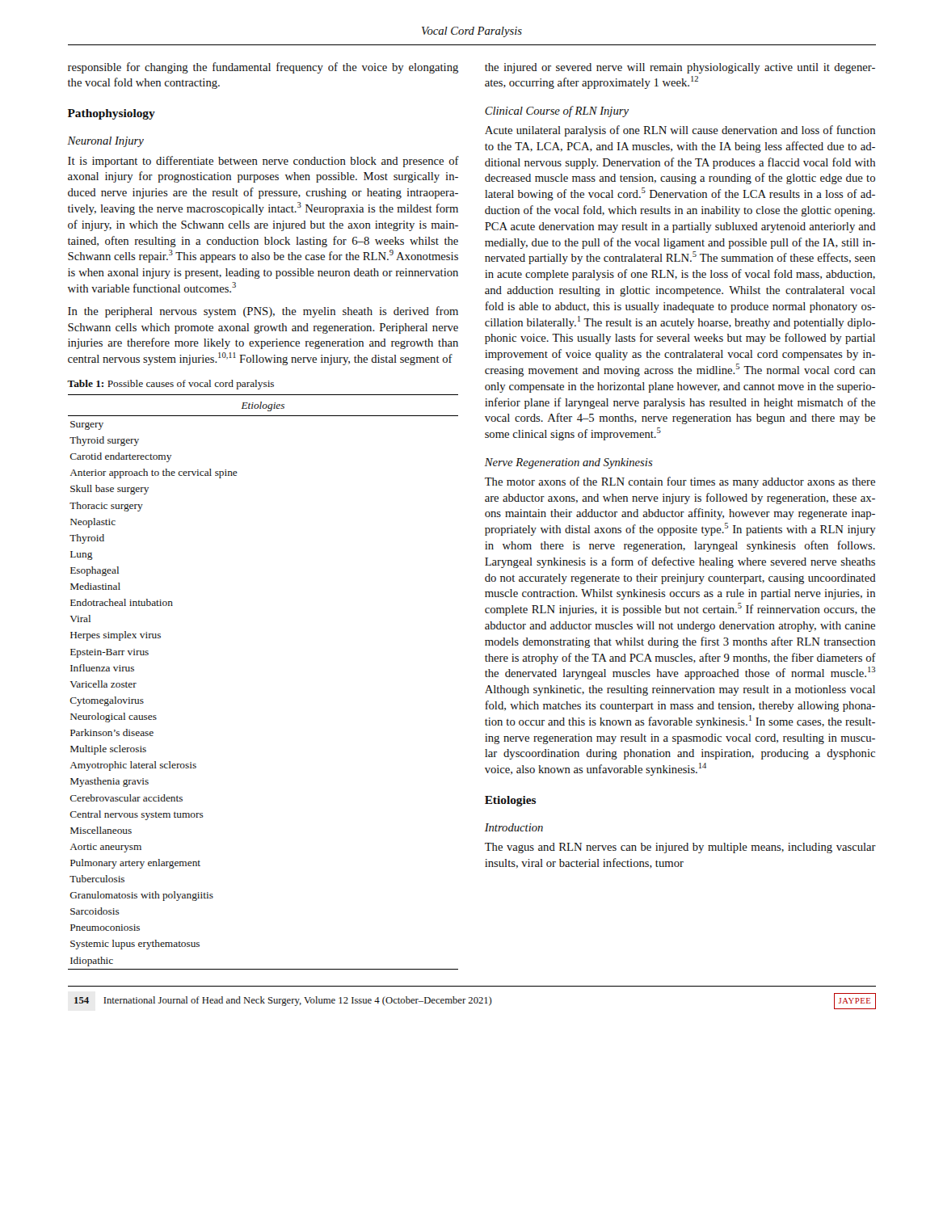Vocal Cord Paralysis
responsible for changing the fundamental frequency of the voice by elongating the vocal fold when contracting.
Pathophysiology
Neuronal Injury
It is important to differentiate between nerve conduction block and presence of axonal injury for prognostication purposes when possible. Most surgically induced nerve injuries are the result of pressure, crushing or heating intraoperatively, leaving the nerve macroscopically intact.3 Neuropraxia is the mildest form of injury, in which the Schwann cells are injured but the axon integrity is maintained, often resulting in a conduction block lasting for 6–8 weeks whilst the Schwann cells repair.3 This appears to also be the case for the RLN.9 Axonotmesis is when axonal injury is present, leading to possible neuron death or reinnervation with variable functional outcomes.3
In the peripheral nervous system (PNS), the myelin sheath is derived from Schwann cells which promote axonal growth and regeneration. Peripheral nerve injuries are therefore more likely to experience regeneration and regrowth than central nervous system injuries.10,11 Following nerve injury, the distal segment of
Table 1: Possible causes of vocal cord paralysis
| Etiologies |
| --- |
| Surgery |
| Thyroid surgery |
| Carotid endarterectomy |
| Anterior approach to the cervical spine |
| Skull base surgery |
| Thoracic surgery |
| Neoplastic |
| Thyroid |
| Lung |
| Esophageal |
| Mediastinal |
| Endotracheal intubation |
| Viral |
| Herpes simplex virus |
| Epstein-Barr virus |
| Influenza virus |
| Varicella zoster |
| Cytomegalovirus |
| Neurological causes |
| Parkinson’s disease |
| Multiple sclerosis |
| Amyotrophic lateral sclerosis |
| Myasthenia gravis |
| Cerebrovascular accidents |
| Central nervous system tumors |
| Miscellaneous |
| Aortic aneurysm |
| Pulmonary artery enlargement |
| Tuberculosis |
| Granulomatosis with polyangiitis |
| Sarcoidosis |
| Pneumoconiosis |
| Systemic lupus erythematosus |
| Idiopathic |
the injured or severed nerve will remain physiologically active until it degenerates, occurring after approximately 1 week.12
Clinical Course of RLN Injury
Acute unilateral paralysis of one RLN will cause denervation and loss of function to the TA, LCA, PCA, and IA muscles, with the IA being less affected due to additional nervous supply. Denervation of the TA produces a flaccid vocal fold with decreased muscle mass and tension, causing a rounding of the glottic edge due to lateral bowing of the vocal cord.5 Denervation of the LCA results in a loss of adduction of the vocal fold, which results in an inability to close the glottic opening. PCA acute denervation may result in a partially subluxed arytenoid anteriorly and medially, due to the pull of the vocal ligament and possible pull of the IA, still innervated partially by the contralateral RLN.5 The summation of these effects, seen in acute complete paralysis of one RLN, is the loss of vocal fold mass, abduction, and adduction resulting in glottic incompetence. Whilst the contralateral vocal fold is able to abduct, this is usually inadequate to produce normal phonatory oscillation bilaterally.1 The result is an acutely hoarse, breathy and potentially diplophonic voice. This usually lasts for several weeks but may be followed by partial improvement of voice quality as the contralateral vocal cord compensates by increasing movement and moving across the midline.5 The normal vocal cord can only compensate in the horizontal plane however, and cannot move in the superio-inferior plane if laryngeal nerve paralysis has resulted in height mismatch of the vocal cords. After 4–5 months, nerve regeneration has begun and there may be some clinical signs of improvement.5
Nerve Regeneration and Synkinesis
The motor axons of the RLN contain four times as many adductor axons as there are abductor axons, and when nerve injury is followed by regeneration, these axons maintain their adductor and abductor affinity, however may regenerate inappropriately with distal axons of the opposite type.5 In patients with a RLN injury in whom there is nerve regeneration, laryngeal synkinesis often follows. Laryngeal synkinesis is a form of defective healing where severed nerve sheaths do not accurately regenerate to their preinjury counterpart, causing uncoordinated muscle contraction. Whilst synkinesis occurs as a rule in partial nerve injuries, in complete RLN injuries, it is possible but not certain.5 If reinnervation occurs, the abductor and adductor muscles will not undergo denervation atrophy, with canine models demonstrating that whilst during the first 3 months after RLN transection there is atrophy of the TA and PCA muscles, after 9 months, the fiber diameters of the denervated laryngeal muscles have approached those of normal muscle.13 Although synkinetic, the resulting reinnervation may result in a motionless vocal fold, which matches its counterpart in mass and tension, thereby allowing phonation to occur and this is known as favorable synkinesis.1 In some cases, the resulting nerve regeneration may result in a spasmodic vocal cord, resulting in muscular dyscoordination during phonation and inspiration, producing a dysphonic voice, also known as unfavorable synkinesis.14
Etiologies
Introduction
The vagus and RLN nerves can be injured by multiple means, including vascular insults, viral or bacterial infections, tumor
154 International Journal of Head and Neck Surgery, Volume 12 Issue 4 (October–December 2021) JAYPEE